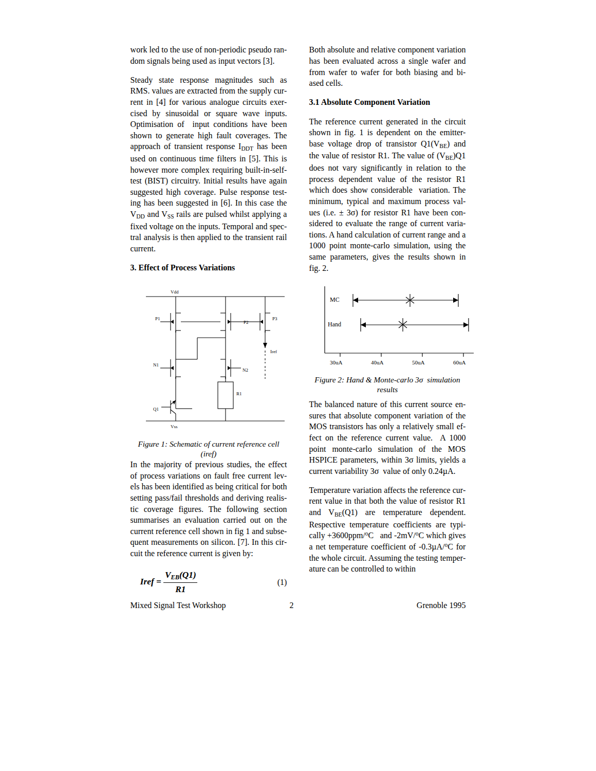work led to the use of non-periodic pseudo random signals being used as input vectors [3].
Steady state response magnitudes such as RMS. values are extracted from the supply current in [4] for various analogue circuits exercised by sinusoidal or square wave inputs. Optimisation of input conditions have been shown to generate high fault coverages. The approach of transient response IDDT has been used on continuous time filters in [5]. This is however more complex requiring built-in-self-test (BIST) circuitry. Initial results have again suggested high coverage. Pulse response testing has been suggested in [6]. In this case the VDD and VSS rails are pulsed whilst applying a fixed voltage on the inputs. Temporal and spectral analysis is then applied to the transient rail current.
3. Effect of Process Variations
Vdd Vss P1 P2 P3 N1 N2 R1 Q1 Iref
Figure 1: Schematic of current reference cell (iref)
In the majority of previous studies, the effect of process variations on fault free current levels has been identified as being critical for both setting pass/fail thresholds and deriving realistic coverage figures. The following section summarises an evaluation carried out on the current reference cell shown in fig 1 and subsequent measurements on silicon. [7]. In this circuit the reference current is given by:
Iref = VEB(Q1) R1 (1)
Both absolute and relative component variation has been evaluated across a single wafer and from wafer to wafer for both biasing and biased cells.
3.1 Absolute Component Variation
The reference current generated in the circuit shown in fig. 1 is dependent on the emitter-base voltage drop of transistor Q1(VBE) and the value of resistor R1. The value of (VBE)Q1 does not vary significantly in relation to the process dependent value of the resistor R1 which does show considerable variation. The minimum, typical and maximum process values (i.e. ± 3σ) for resistor R1 have been considered to evaluate the range of current variations. A hand calculation of current range and a 1000 point monte-carlo simulation, using the same parameters, gives the results shown in fig. 2.
MC Hand 30uA 40uA 50uA 60uA
Figure 2: Hand & Monte-carlo 3σ simulation results
The balanced nature of this current source ensures that absolute component variation of the MOS transistors has only a relatively small effect on the reference current value. A 1000 point monte-carlo simulation of the MOS HSPICE parameters, within 3σ limits, yields a current variability 3σ value of only 0.24µA.
Temperature variation affects the reference current value in that both the value of resistor R1 and VBE(Q1) are temperature dependent. Respective temperature coefficients are typically +3600ppm/oC and -2mV/oC which gives a net temperature coefficient of -0.3µA/oC for the whole circuit. Assuming the testing temperature can be controlled to within
Mixed Signal Test Workshop 2 Grenoble 1995